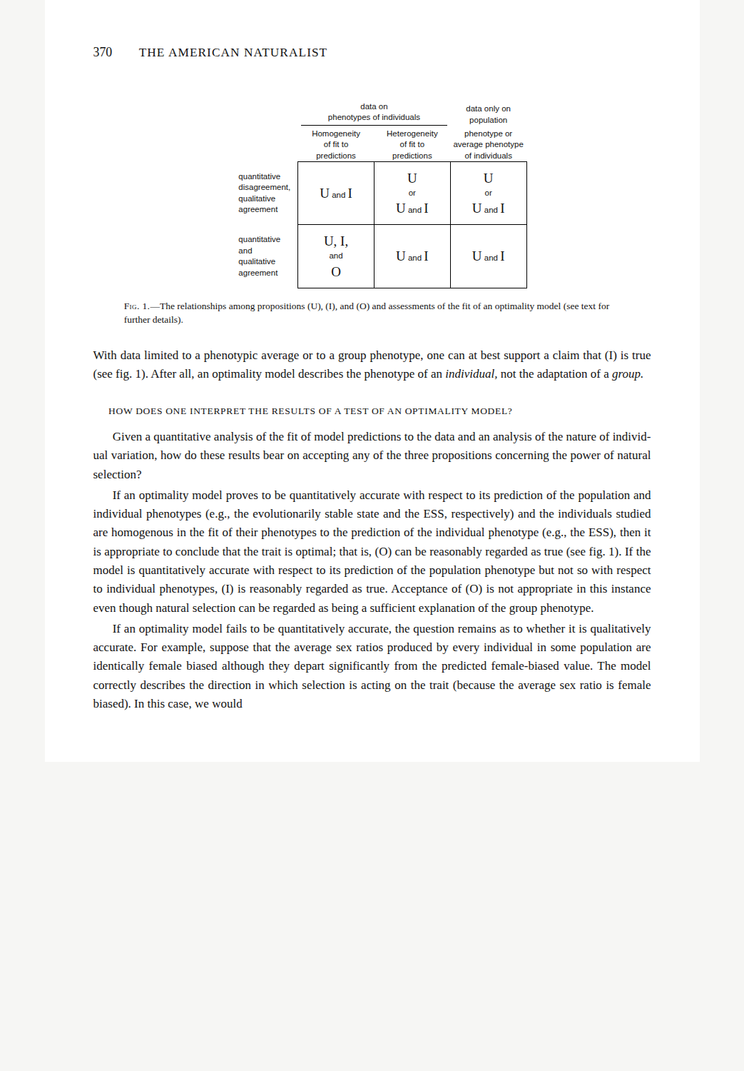370 THE AMERICAN NATURALIST
| | | data on phenotypes of individuals | data only on population |
| | Homogeneity of fit to predictions | Heterogeneity of fit to predictions | phenotype or average phenotype of individuals |
| quantitative disagreement, qualitative agreement | U and I | U or U and I | U or U and I |
| quantitative and qualitative agreement | U, I, and O | U and I | U and I |
Fig. 1.—The relationships among propositions (U), (I), and (O) and assessments of the fit of an optimality model (see text for further details).
With data limited to a phenotypic average or to a group phenotype, one can at best support a claim that (I) is true (see fig. 1). After all, an optimality model describes the phenotype of an individual, not the adaptation of a group.
How does one interpret the results of a test of an optimality model?
Given a quantitative analysis of the fit of model predictions to the data and an analysis of the nature of individual variation, how do these results bear on accepting any of the three propositions concerning the power of natural selection?
If an optimality model proves to be quantitatively accurate with respect to its prediction of the population and individual phenotypes (e.g., the evolutionarily stable state and the ESS, respectively) and the individuals studied are homogenous in the fit of their phenotypes to the prediction of the individual phenotype (e.g., the ESS), then it is appropriate to conclude that the trait is optimal; that is, (O) can be reasonably regarded as true (see fig. 1). If the model is quantitatively accurate with respect to its prediction of the population phenotype but not so with respect to individual phenotypes, (I) is reasonably regarded as true. Acceptance of (O) is not appropriate in this instance even though natural selection can be regarded as being a sufficient explanation of the group phenotype.
If an optimality model fails to be quantitatively accurate, the question remains as to whether it is qualitatively accurate. For example, suppose that the average sex ratios produced by every individual in some population are identically female biased although they depart significantly from the predicted female-biased value. The model correctly describes the direction in which selection is acting on the trait (because the average sex ratio is female biased). In this case, we would